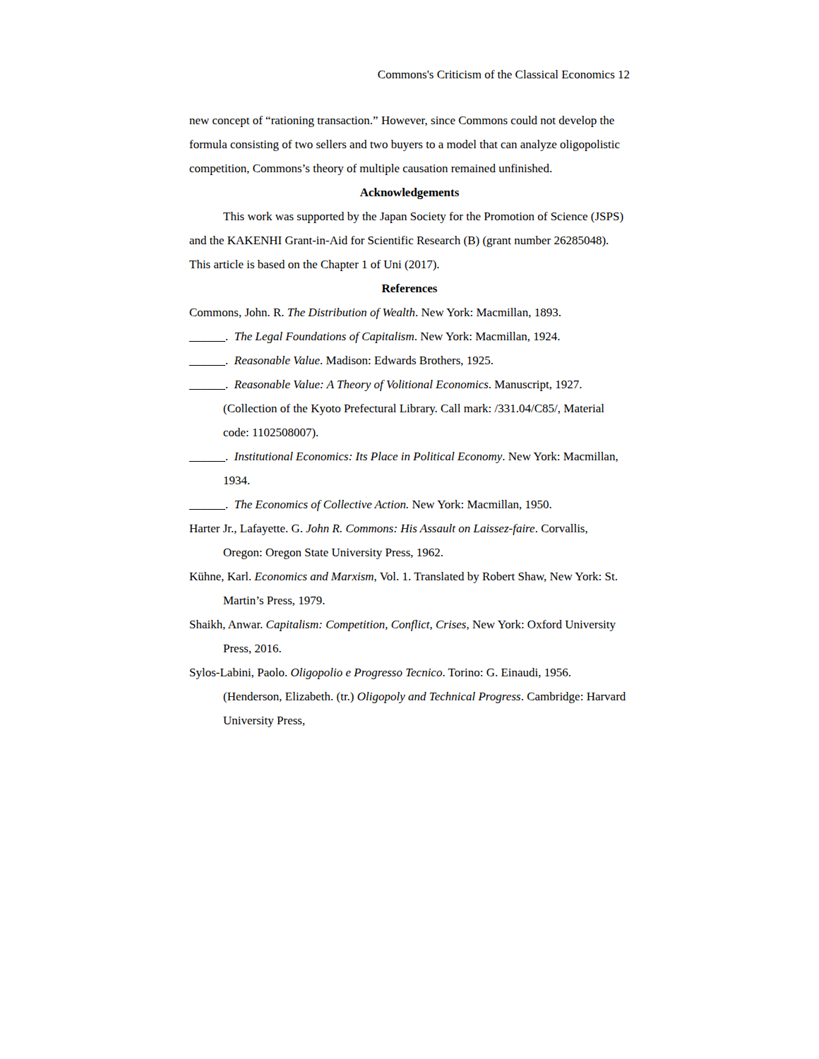Commons's Criticism of the Classical Economics 12
new concept of “rationing transaction.” However, since Commons could not develop the formula consisting of two sellers and two buyers to a model that can analyze oligopolistic competition, Commons’s theory of multiple causation remained unfinished.
Acknowledgements
This work was supported by the Japan Society for the Promotion of Science (JSPS) and the KAKENHI Grant-in-Aid for Scientific Research (B) (grant number 26285048). This article is based on the Chapter 1 of Uni (2017).
References
Commons, John. R. The Distribution of Wealth. New York: Macmillan, 1893.
______. The Legal Foundations of Capitalism. New York: Macmillan, 1924.
______. Reasonable Value. Madison: Edwards Brothers, 1925.
______. Reasonable Value: A Theory of Volitional Economics. Manuscript, 1927. (Collection of the Kyoto Prefectural Library. Call mark: /331.04/C85/, Material code: 1102508007).
______. Institutional Economics: Its Place in Political Economy. New York: Macmillan, 1934.
______. The Economics of Collective Action. New York: Macmillan, 1950.
Harter Jr., Lafayette. G. John R. Commons: His Assault on Laissez-faire. Corvallis, Oregon: Oregon State University Press, 1962.
Kühne, Karl. Economics and Marxism, Vol. 1. Translated by Robert Shaw, New York: St. Martin’s Press, 1979.
Shaikh, Anwar. Capitalism: Competition, Conflict, Crises, New York: Oxford University Press, 2016.
Sylos-Labini, Paolo. Oligopolio e Progresso Tecnico. Torino: G. Einaudi, 1956. (Henderson, Elizabeth. (tr.) Oligopoly and Technical Progress. Cambridge: Harvard University Press,